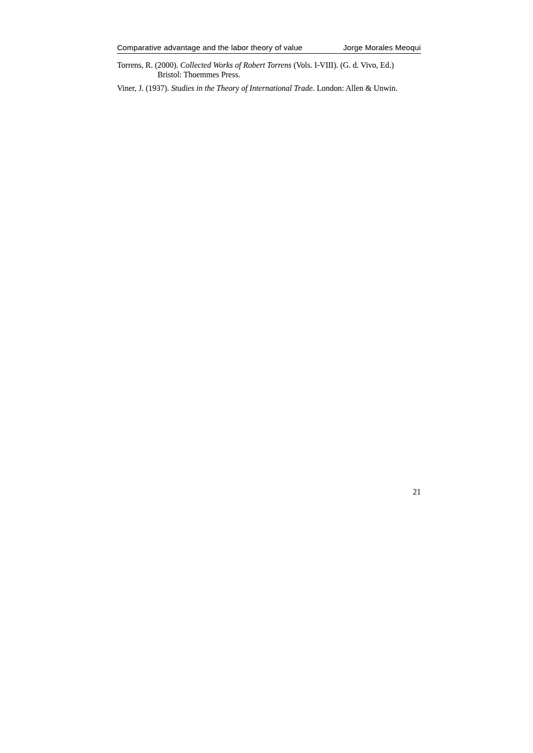Comparative advantage and the labor theory of value Jorge Morales Meoqui
Torrens, R. (2000). Collected Works of Robert Torrens (Vols. I-VIII). (G. d. Vivo, Ed.)Bristol: Thoemmes Press.
Viner, J. (1937). Studies in the Theory of International Trade. London: Allen & Unwin.
21